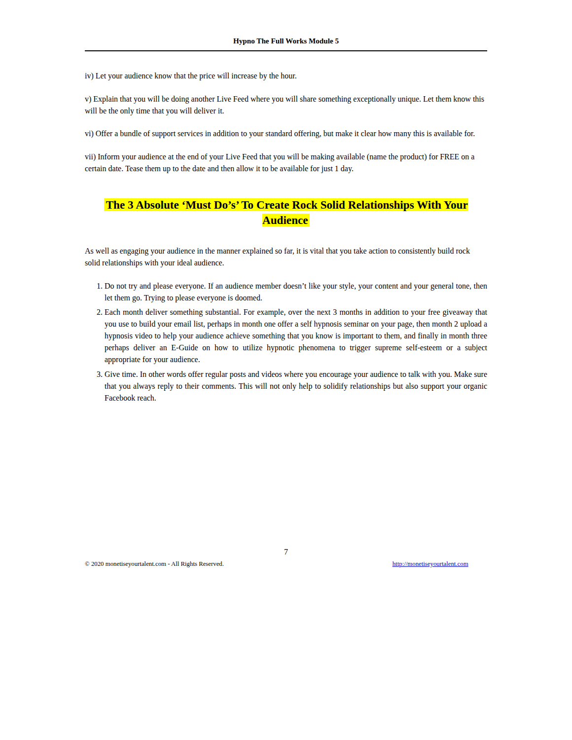Hypno The Full Works Module 5
iv) Let your audience know that the price will increase by the hour.
v) Explain that you will be doing another Live Feed where you will share something exceptionally unique. Let them know this will be the only time that you will deliver it.
vi) Offer a bundle of support services in addition to your standard offering, but make it clear how many this is available for.
vii) Inform your audience at the end of your Live Feed that you will be making available (name the product) for FREE on a certain date. Tease them up to the date and then allow it to be available for just 1 day.
The 3 Absolute ‘Must Do’s’ To Create Rock Solid Relationships With Your Audience
As well as engaging your audience in the manner explained so far, it is vital that you take action to consistently build rock solid relationships with your ideal audience.
Do not try and please everyone. If an audience member doesn’t like your style, your content and your general tone, then let them go. Trying to please everyone is doomed.
Each month deliver something substantial. For example, over the next 3 months in addition to your free giveaway that you use to build your email list, perhaps in month one offer a self hypnosis seminar on your page, then month 2 upload a hypnosis video to help your audience achieve something that you know is important to them, and finally in month three perhaps deliver an E-Guide on how to utilize hypnotic phenomena to trigger supreme self-esteem or a subject appropriate for your audience.
Give time. In other words offer regular posts and videos where you encourage your audience to talk with you. Make sure that you always reply to their comments. This will not only help to solidify relationships but also support your organic Facebook reach.
7
© 2020 monetiseyourtalent.com - All Rights Reserved. http://monetiseyourtalent.com